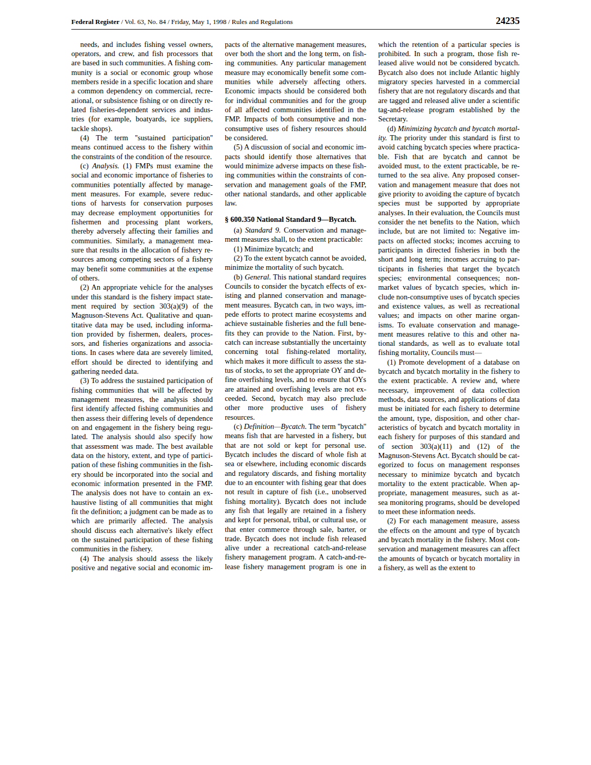Federal Register / Vol. 63, No. 84 / Friday, May 1, 1998 / Rules and Regulations
24235
needs, and includes fishing vessel owners, operators, and crew, and fish processors that are based in such communities. A fishing community is a social or economic group whose members reside in a specific location and share a common dependency on commercial, recreational, or subsistence fishing or on directly related fisheries-dependent services and industries (for example, boatyards, ice suppliers, tackle shops).
(4) The term ''sustained participation'' means continued access to the fishery within the constraints of the condition of the resource.
(c) Analysis. (1) FMPs must examine the social and economic importance of fisheries to communities potentially affected by management measures. For example, severe reductions of harvests for conservation purposes may decrease employment opportunities for fishermen and processing plant workers, thereby adversely affecting their families and communities. Similarly, a management measure that results in the allocation of fishery resources among competing sectors of a fishery may benefit some communities at the expense of others.
(2) An appropriate vehicle for the analyses under this standard is the fishery impact statement required by section 303(a)(9) of the Magnuson-Stevens Act. Qualitative and quantitative data may be used, including information provided by fishermen, dealers, processors, and fisheries organizations and associations. In cases where data are severely limited, effort should be directed to identifying and gathering needed data.
(3) To address the sustained participation of fishing communities that will be affected by management measures, the analysis should first identify affected fishing communities and then assess their differing levels of dependence on and engagement in the fishery being regulated. The analysis should also specify how that assessment was made. The best available data on the history, extent, and type of participation of these fishing communities in the fishery should be incorporated into the social and economic information presented in the FMP. The analysis does not have to contain an exhaustive listing of all communities that might fit the definition; a judgment can be made as to which are primarily affected. The analysis should discuss each alternative's likely effect on the sustained participation of these fishing communities in the fishery.
(4) The analysis should assess the likely positive and negative social and economic impacts of the alternative management measures, over both the short and the long term, on fishing communities. Any particular management measure may economically benefit some communities while adversely affecting others. Economic impacts should be considered both for individual communities and for the group of all affected communities identified in the FMP. Impacts of both consumptive and non-consumptive uses of fishery resources should be considered.
(5) A discussion of social and economic impacts should identify those alternatives that would minimize adverse impacts on these fishing communities within the constraints of conservation and management goals of the FMP, other national standards, and other applicable law.
§ 600.350 National Standard 9—Bycatch.
(a) Standard 9. Conservation and management measures shall, to the extent practicable:
(1) Minimize bycatch; and
(2) To the extent bycatch cannot be avoided, minimize the mortality of such bycatch.
(b) General. This national standard requires Councils to consider the bycatch effects of existing and planned conservation and management measures. Bycatch can, in two ways, impede efforts to protect marine ecosystems and achieve sustainable fisheries and the full benefits they can provide to the Nation. First, bycatch can increase substantially the uncertainty concerning total fishing-related mortality, which makes it more difficult to assess the status of stocks, to set the appropriate OY and define overfishing levels, and to ensure that OYs are attained and overfishing levels are not exceeded. Second, bycatch may also preclude other more productive uses of fishery resources.
(c) Definition—Bycatch. The term ''bycatch'' means fish that are harvested in a fishery, but that are not sold or kept for personal use. Bycatch includes the discard of whole fish at sea or elsewhere, including economic discards and regulatory discards, and fishing mortality due to an encounter with fishing gear that does not result in capture of fish (i.e., unobserved fishing mortality). Bycatch does not include any fish that legally are retained in a fishery and kept for personal, tribal, or cultural use, or that enter commerce through sale, barter, or trade. Bycatch does not include fish released alive under a recreational catch-and-release fishery management program. A catch-and-release fishery management program is one in which the retention of a particular species is prohibited. In such a program, those fish released alive would not be considered bycatch. Bycatch also does not include Atlantic highly migratory species harvested in a commercial fishery that are not regulatory discards and that are tagged and released alive under a scientific tag-and-release program established by the Secretary.
(d) Minimizing bycatch and bycatch mortality. The priority under this standard is first to avoid catching bycatch species where practicable. Fish that are bycatch and cannot be avoided must, to the extent practicable, be returned to the sea alive. Any proposed conservation and management measure that does not give priority to avoiding the capture of bycatch species must be supported by appropriate analyses. In their evaluation, the Councils must consider the net benefits to the Nation, which include, but are not limited to: Negative impacts on affected stocks; incomes accruing to participants in directed fisheries in both the short and long term; incomes accruing to participants in fisheries that target the bycatch species; environmental consequences; non-market values of bycatch species, which include non-consumptive uses of bycatch species and existence values, as well as recreational values; and impacts on other marine organisms. To evaluate conservation and management measures relative to this and other national standards, as well as to evaluate total fishing mortality, Councils must—
(1) Promote development of a database on bycatch and bycatch mortality in the fishery to the extent practicable. A review and, where necessary, improvement of data collection methods, data sources, and applications of data must be initiated for each fishery to determine the amount, type, disposition, and other characteristics of bycatch and bycatch mortality in each fishery for purposes of this standard and of section 303(a)(11) and (12) of the Magnuson-Stevens Act. Bycatch should be categorized to focus on management responses necessary to minimize bycatch and bycatch mortality to the extent practicable. When appropriate, management measures, such as at-sea monitoring programs, should be developed to meet these information needs.
(2) For each management measure, assess the effects on the amount and type of bycatch and bycatch mortality in the fishery. Most conservation and management measures can affect the amounts of bycatch or bycatch mortality in a fishery, as well as the extent to